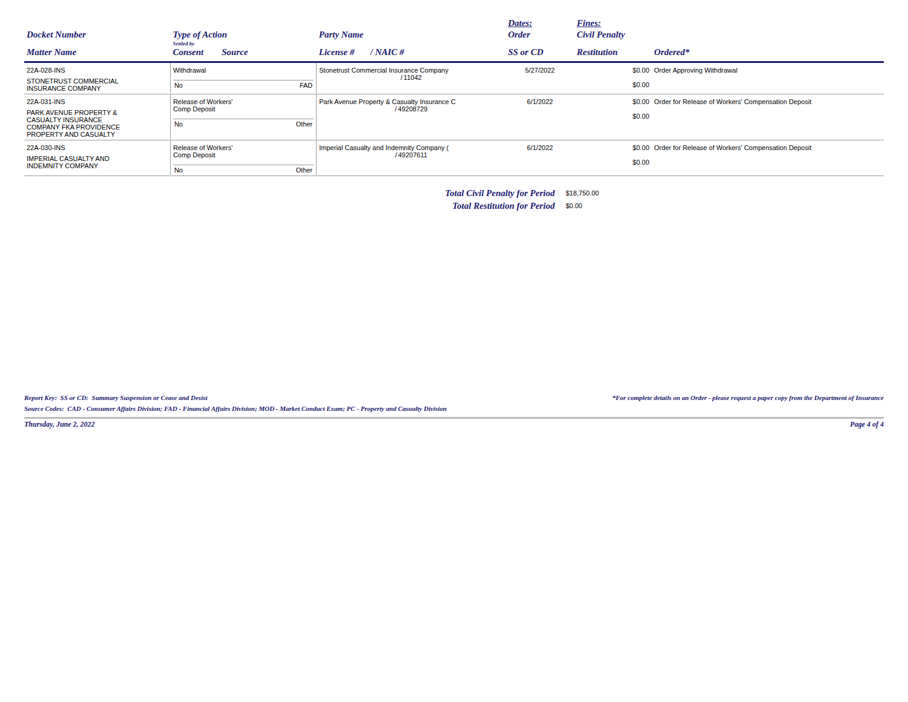| | | | Dates: | Fines: | |
| Docket Number | Type of Action | Party Name | Order | Civil Penalty | |
| Matter Name | Settled by Consent Source | License # / NAIC # | SS or CD | Restitution | Ordered* |
| 22A-028-INS STONETRUST COMMERCIAL INSURANCE COMPANY | Withdrawal / No / FAD / | Stonetrust Commercial Insurance Company / 11042 | 5/27/2022 | $0.00 $0.00 | Order Approving Withdrawal |
| 22A-031-INS PARK AVENUE PROPERTY & CASUALTY INSURANCE COMPANY FKA PROVIDENCE PROPERTY AND CASUALTY | Release of Workers' Comp Deposit / No / Other / | Park Avenue Property & Casualty Insurance C / 49208729 | 6/1/2022 | $0.00 $0.00 | Order for Release of Workers' Compensation Deposit |
| 22A-030-INS IMPERIAL CASUALTY AND INDEMNITY COMPANY | Release of Workers' Comp Deposit / No / Other / | Imperial Casualty and Indemnity Company ( / 49207611 | 6/1/2022 | $0.00 $0.00 | Order for Release of Workers' Compensation Deposit |
| Total Civil Penalty for Period | $18,750.00 |
| Total Restitution for Period | $0.00 |
Report Key: SS or CD: Summary Suspension or Cease and Desist *For complete details on an Order - please request a paper copy from the Department of Insurance
Source Codes: CAD - Consumer Affairs Division; FAD - Financial Affairs Division; MOD - Market Conduct Exam; PC - Property and Casualty Division
Thursday, June 2, 2022 Page 4 of 4